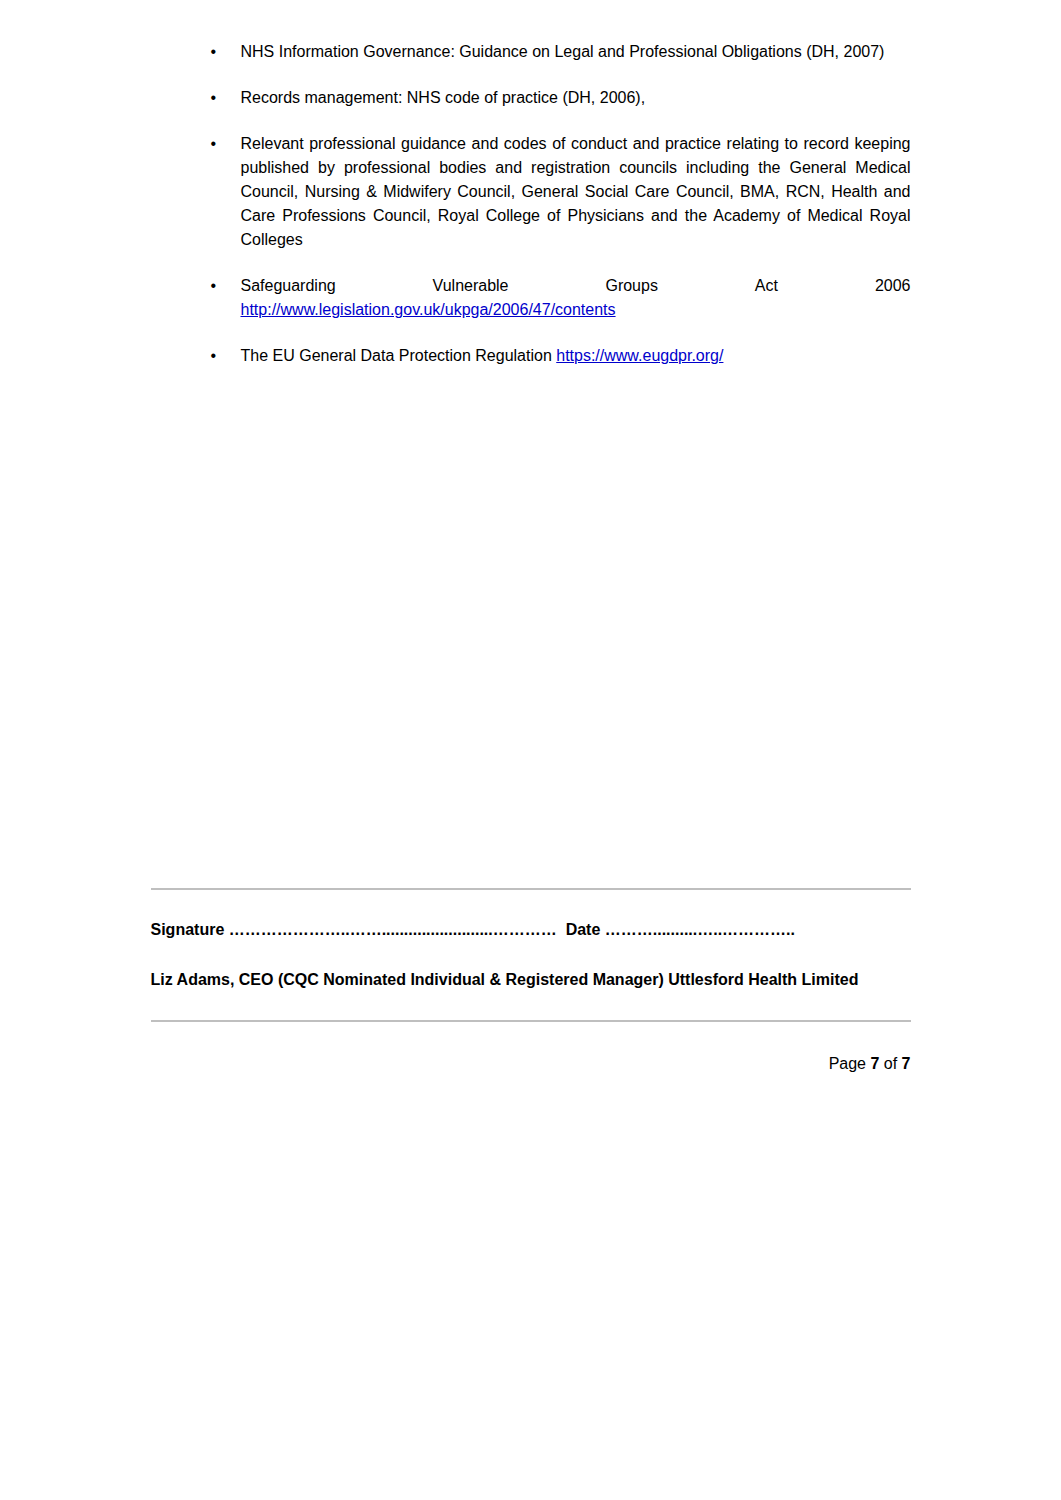NHS Information Governance: Guidance on Legal and Professional Obligations (DH, 2007)
Records management: NHS code of practice (DH, 2006),
Relevant professional guidance and codes of conduct and practice relating to record keeping published by professional bodies and registration councils including the General Medical Council, Nursing & Midwifery Council, General Social Care Council, BMA, RCN, Health and Care Professions Council, Royal College of Physicians and the Academy of Medical Royal Colleges
Safeguarding Vulnerable Groups Act 2006
http://www.legislation.gov.uk/ukpga/2006/47/contents
The EU General Data Protection Regulation https://www.eugdpr.org/
Signature …………………..…….........................………… Date ………..........…..…………..
Liz Adams, CEO (CQC Nominated Individual & Registered Manager) Uttlesford Health Limited
Page 7 of 7